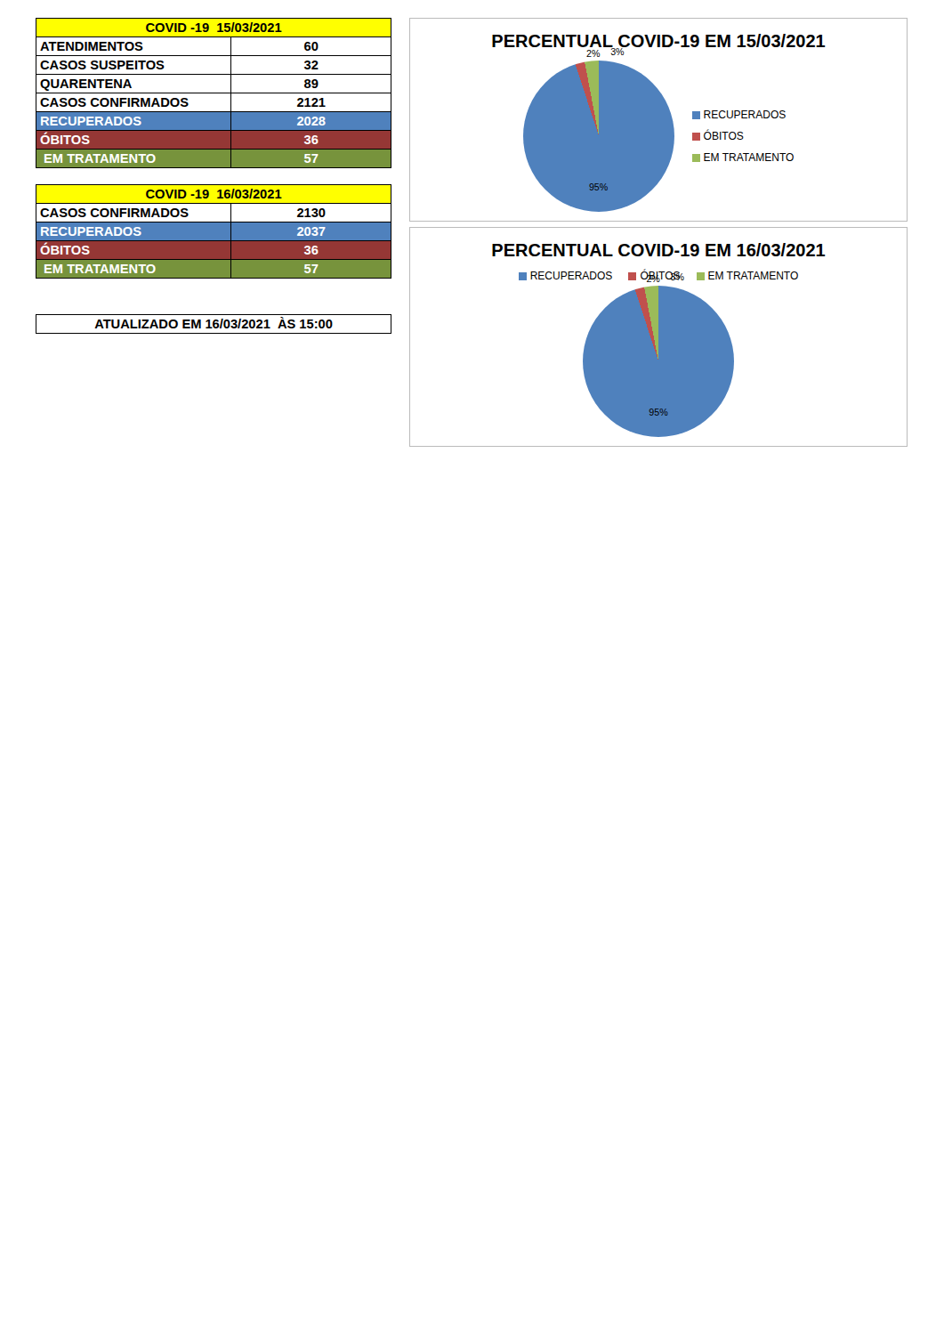| COVID -19 15/03/2021 |
| ATENDIMENTOS | 60 |
| CASOS SUSPEITOS | 32 |
| QUARENTENA | 89 |
| CASOS CONFIRMADOS | 2121 |
| RECUPERADOS | 2028 |
| ÓBITOS | 36 |
| EM TRATAMENTO | 57 |
| COVID -19 16/03/2021 |
| CASOS CONFIRMADOS | 2130 |
| RECUPERADOS | 2037 |
| ÓBITOS | 36 |
| EM TRATAMENTO | 57 |
| ATUALIZADO EM 16/03/2021 ÀS 15:00 |
PERCENTUAL COVID-19 EM 15/03/2021
2% 3% 95%
RECUPERADOS
ÓBITOS
EM TRATAMENTO
PERCENTUAL COVID-19 EM 16/03/2021
RECUPERADOS
ÓBITOS
EM TRATAMENTO
2% 3% 95%